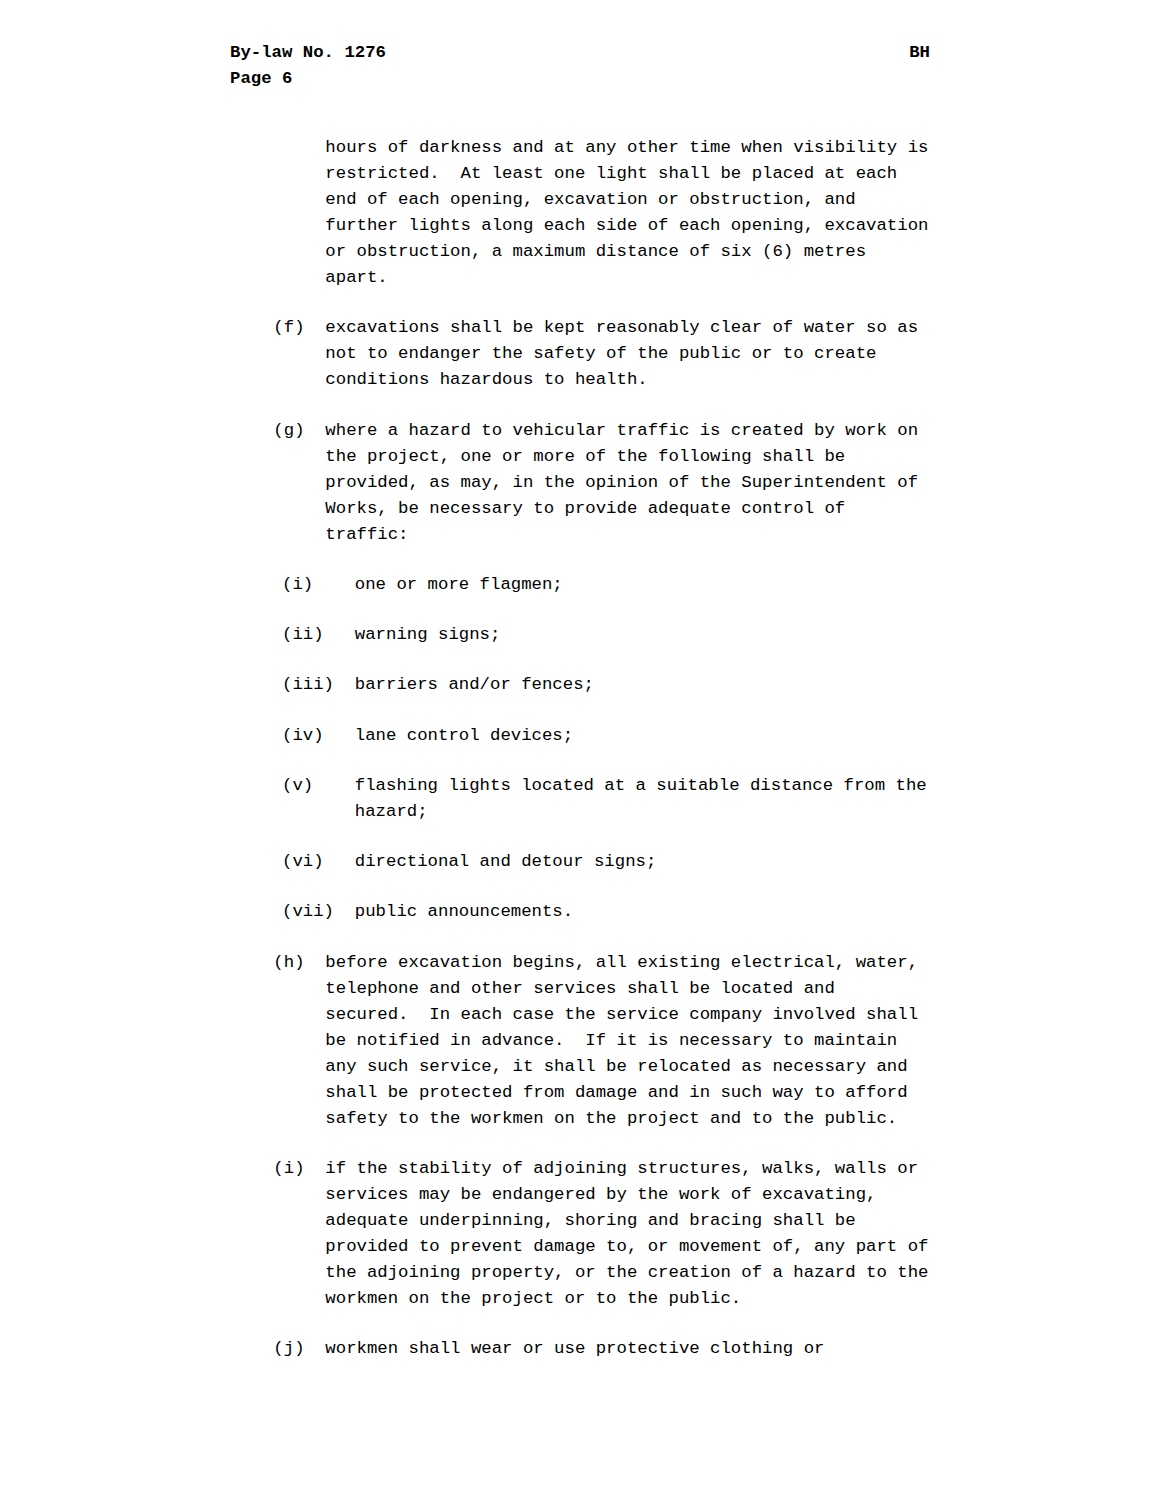By-law No. 1276 BH
Page 6
hours of darkness and at any other time when visibility is restricted. At least one light shall be placed at each end of each opening, excavation or obstruction, and further lights along each side of each opening, excavation or obstruction, a maximum distance of six (6) metres apart.
(f)
excavations shall be kept reasonably clear of water so as not to endanger the safety of the public or to create conditions hazardous to health.
(g)
where a hazard to vehicular traffic is created by work on the project, one or more of the following shall be provided, as may, in the opinion of the Superintendent of Works, be necessary to provide adequate control of traffic:
(i)
one or more flagmen;
(ii)
warning signs;
(iii)
barriers and/or fences;
(iv)
lane control devices;
(v)
flashing lights located at a suitable distance from the hazard;
(vi)
directional and detour signs;
(vii)
public announcements.
(h)
before excavation begins, all existing electrical, water, telephone and other services shall be located and secured. In each case the service company involved shall be notified in advance. If it is necessary to maintain any such service, it shall be relocated as necessary and shall be protected from damage and in such way to afford safety to the workmen on the project and to the public.
(i)
if the stability of adjoining structures, walks, walls or services may be endangered by the work of excavating, adequate underpinning, shoring and bracing shall be provided to prevent damage to, or movement of, any part of the adjoining property, or the creation of a hazard to the workmen on the project or to the public.
(j)
workmen shall wear or use protective clothing or